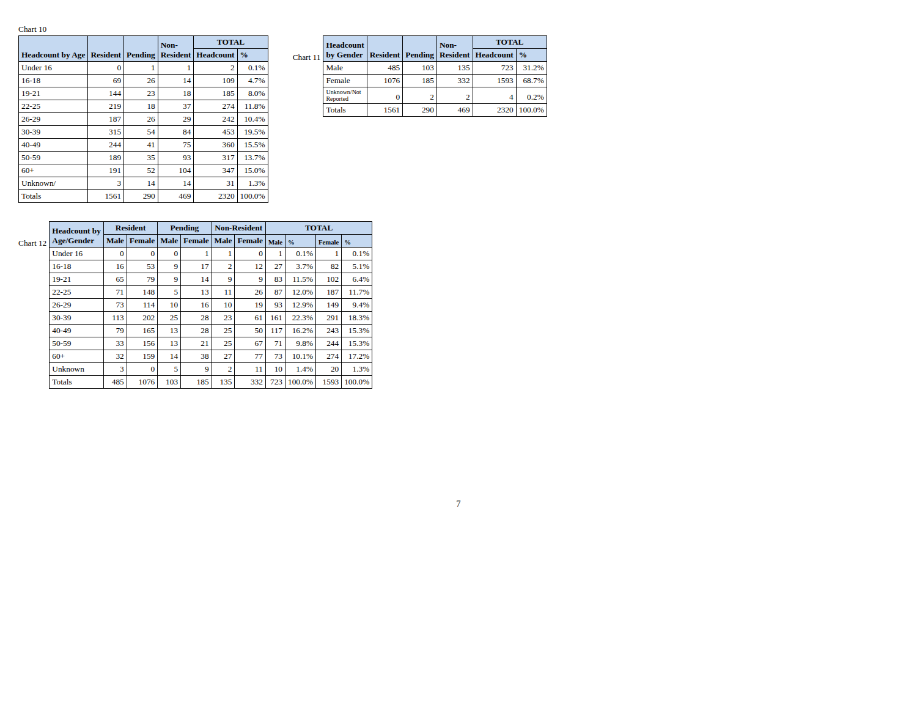Chart 10
| Headcount by Age | Resident | Pending | Non- Resident | TOTAL |
| --- | --- | --- | --- | --- |
| Headcount | % |
| Under 16 | 0 | 1 | 1 | 2 | 0.1% |
| 16-18 | 69 | 26 | 14 | 109 | 4.7% |
| 19-21 | 144 | 23 | 18 | 185 | 8.0% |
| 22-25 | 219 | 18 | 37 | 274 | 11.8% |
| 26-29 | 187 | 26 | 29 | 242 | 10.4% |
| 30-39 | 315 | 54 | 84 | 453 | 19.5% |
| 40-49 | 244 | 41 | 75 | 360 | 15.5% |
| 50-59 | 189 | 35 | 93 | 317 | 13.7% |
| 60+ | 191 | 52 | 104 | 347 | 15.0% |
| Unknown/ | 3 | 14 | 14 | 31 | 1.3% |
| Totals | 1561 | 290 | 469 | 2320 | 100.0% |
Chart 11
| Headcount by Gender | Resident | Pending | Non- Resident | TOTAL |
| --- | --- | --- | --- | --- |
| Headcount | % |
| Male | 485 | 103 | 135 | 723 | 31.2% |
| Female | 1076 | 185 | 332 | 1593 | 68.7% |
| Unknown/Not Reported | 0 | 2 | 2 | 4 | 0.2% |
| Totals | 1561 | 290 | 469 | 2320 | 100.0% |
Chart 12
| Headcount by Age/Gender | Resident | Pending | Non-Resident | TOTAL |
| --- | --- | --- | --- | --- |
| Male | Female | Male | Female | Male | Female | Male | % | Female | % |
| Under 16 | 0 | 0 | 0 | 1 | 1 | 0 | 1 | 0.1% | 1 | 0.1% |
| 16-18 | 16 | 53 | 9 | 17 | 2 | 12 | 27 | 3.7% | 82 | 5.1% |
| 19-21 | 65 | 79 | 9 | 14 | 9 | 9 | 83 | 11.5% | 102 | 6.4% |
| 22-25 | 71 | 148 | 5 | 13 | 11 | 26 | 87 | 12.0% | 187 | 11.7% |
| 26-29 | 73 | 114 | 10 | 16 | 10 | 19 | 93 | 12.9% | 149 | 9.4% |
| 30-39 | 113 | 202 | 25 | 28 | 23 | 61 | 161 | 22.3% | 291 | 18.3% |
| 40-49 | 79 | 165 | 13 | 28 | 25 | 50 | 117 | 16.2% | 243 | 15.3% |
| 50-59 | 33 | 156 | 13 | 21 | 25 | 67 | 71 | 9.8% | 244 | 15.3% |
| 60+ | 32 | 159 | 14 | 38 | 27 | 77 | 73 | 10.1% | 274 | 17.2% |
| Unknown | 3 | 0 | 5 | 9 | 2 | 11 | 10 | 1.4% | 20 | 1.3% |
| Totals | 485 | 1076 | 103 | 185 | 135 | 332 | 723 | 100.0% | 1593 | 100.0% |
7